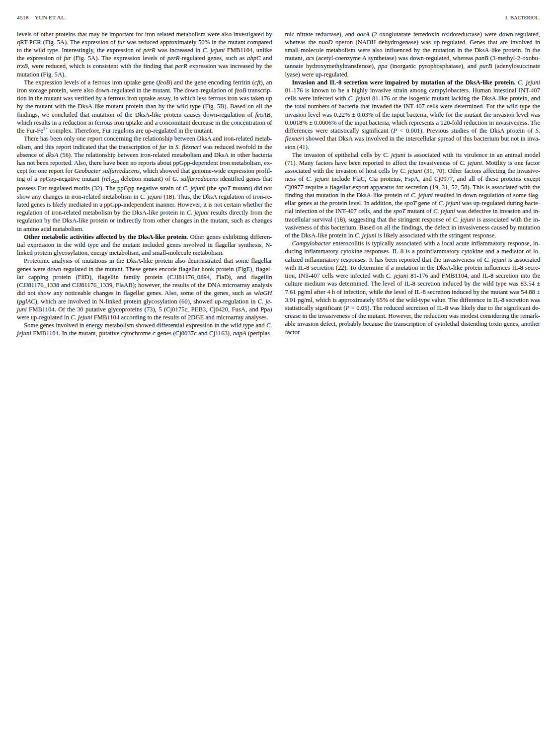4518 YUN ET AL.
J. BACTERIOL.
levels of other proteins that may be important for iron-related metabolism were also investigated by qRT-PCR (Fig. 5A). The expression of fur was reduced approximately 50% in the mutant compared to the wild type. Interestingly, the expression of perR was increased in C. jejuni FMB1104, unlike the expression of fur (Fig. 5A). The expression levels of perR-regulated genes, such as ahpC and trxB, were reduced, which is consistent with the finding that perR expression was increased by the mutation (Fig. 5A).
The expression levels of a ferrous iron uptake gene (feoB) and the gene encoding ferritin (cft), an iron storage protein, were also down-regulated in the mutant. The down-regulation of feoB transcription in the mutant was verified by a ferrous iron uptake assay, in which less ferrous iron was taken up by the mutant with the DksA-like mutant protein than by the wild type (Fig. 5B). Based on all the findings, we concluded that mutation of the DksA-like protein causes down-regulation of feoAB, which results in a reduction in ferrous iron uptake and a concomitant decrease in the concentration of the Fur-Fe2+ complex. Therefore, Fur regulons are up-regulated in the mutant.
There has been only one report concerning the relationship between DksA and iron-related metabolism, and this report indicated that the transcription of fur in S. flexneri was reduced twofold in the absence of dksA (56). The relationship between iron-related metabolism and DksA in other bacteria has not been reported. Also, there have been no reports about ppGpp-dependent iron metabolism, except for one report for Geobacter sulfurreducens, which showed that genome-wide expression profiling of a ppGpp-negative mutant (relGsu deletion mutant) of G. sulfurreducens identified genes that possess Fur-regulated motifs (32). The ppGpp-negative strain of C. jejuni (the spoT mutant) did not show any changes in iron-related metabolism in C. jejuni (18). Thus, the DksA regulation of iron-related genes is likely mediated in a ppGpp-independent manner. However, it is not certain whether the regulation of iron-related metabolism by the DksA-like protein in C. jejuni results directly from the regulation by the DksA-like protein or indirectly from other changes in the mutant, such as changes in amino acid metabolism.
Other metabolic activities affected by the DksA-like protein. Other genes exhibiting differential expression in the wild type and the mutant included genes involved in flagellar synthesis, N-linked protein glycosylation, energy metabolism, and small-molecule metabolism.
Proteomic analysis of mutations in the DksA-like protein also demonstrated that some flagellar genes were down-regulated in the mutant. These genes encode flagellar hook protein (FlgE), flagellar capping protein (FliD), flagellin family protein (CJJ81176_0894, FlaD), and flagellin (CJJ81176_1338 and CJJ81176_1339, FlaAB); however, the results of the DNA microarray analysis did not show any noticeable changes in flagellar genes. Also, some of the genes, such as wlaGH (pglAC), which are involved in N-linked protein glycosylation (60), showed up-regulation in C. jejuni FMB1104. Of the 30 putative glycoproteins (73), 5 (Cj0175c, PEB3, Cj0420, FusA, and Ppa) were up-regulated in C. jejuni FMB1104 according to the results of 2DGE and microarray analyses.
Some genes involved in energy metabolism showed differential expression in the wild type and C. jejuni FMB1104. In the mutant, putative cytochrome c genes (Cj0037c and Cj1163), napA (periplasmic nitrate reductase), and oorA (2-oxoglutarate ferredoxin oxidoreductase) were down-regulated, whereas the nuoD operon (NADH dehydrogenase) was up-regulated. Genes that are involved in small-molecule metabolism were also influenced by the mutation in the DksA-like protein. In the mutant, acs (acetyl-coenzyme A synthetase) was down-regulated, whereas panB (3-methyl-2-oxobutanoate hydroxymethyltransferase), ppa (inorganic pyrophosphatase), and purB (adenylosuccinate lyase) were up-regulated.
Invasion and IL-8 secretion were impaired by mutation of the DksA-like protein. C. jejuni 81-176 is known to be a highly invasive strain among campylobacters. Human intestinal INT-407 cells were infected with C. jejuni 81-176 or the isogenic mutant lacking the DksA-like protein, and the total numbers of bacteria that invaded the INT-407 cells were determined. For the wild type the invasion level was 0.22% ± 0.03% of the input bacteria, while for the mutant the invasion level was 0.0018% ± 0.0006% of the input bacteria, which represents a 120-fold reduction in invasiveness. The differences were statistically significant (P < 0.001). Previous studies of the DksA protein of S. flexneri showed that DksA was involved in the intercellular spread of this bacterium but not in invasion (41).
The invasion of epithelial cells by C. jejuni is associated with its virulence in an animal model (71). Many factors have been reported to affect the invasiveness of C. jejuni. Motility is one factor associated with the invasion of host cells by C. jejuni (31, 70). Other factors affecting the invasiveness of C. jejuni include FlaC, Cia proteins, FspA, and Cj0977, and all of these proteins except Cj0977 require a flagellar export apparatus for secretion (19, 31, 52, 58). This is associated with the finding that mutation in the DksA-like protein of C. jejuni resulted in down-regulation of some flagellar genes at the protein level. In addition, the spoT gene of C. jejuni was up-regulated during bacterial infection of the INT-407 cells, and the spoT mutant of C. jejuni was defective in invasion and intracellular survival (18), suggesting that the stringent response of C. jejuni is associated with the invasiveness of this bacterium. Based on all the findings, the defect in invasiveness caused by mutation of the DksA-like protein in C. jejuni is likely associated with the stringent response.
Campylobacter enterocolitis is typically associated with a local acute inflammatory response, inducing inflammatory cytokine responses. IL-8 is a proinflammatory cytokine and a mediator of localized inflammatory responses. It has been reported that the invasiveness of C. jejuni is associated with IL-8 secretion (22). To determine if a mutation in the DksA-like protein influences IL-8 secretion, INT-407 cells were infected with C. jejuni 81-176 and FMB1104, and IL-8 secretion into the culture medium was determined. The level of IL-8 secretion induced by the wild type was 83.54 ± 7.61 pg/ml after 4 h of infection, while the level of IL-8 secretion induced by the mutant was 54.88 ± 3.91 pg/ml, which is approximately 65% of the wild-type value. The difference in IL-8 secretion was statistically significant (P < 0.05). The reduced secretion of IL-8 was likely due to the significant decrease in the invasiveness of the mutant. However, the reduction was modest considering the remarkable invasion defect, probably because the transcription of cytolethal distending toxin genes, another factor